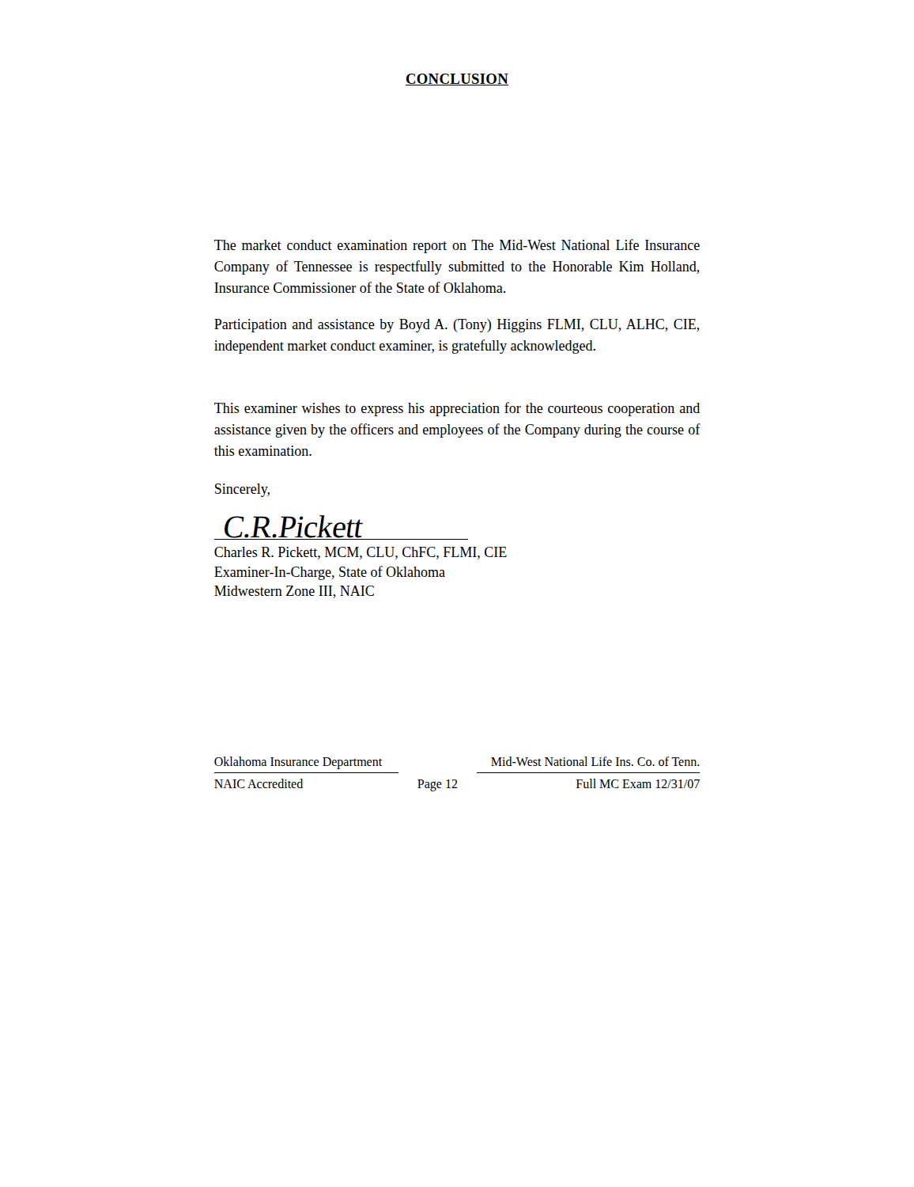CONCLUSION
The market conduct examination report on The Mid-West National Life Insurance Company of Tennessee is respectfully submitted to the Honorable Kim Holland, Insurance Commissioner of the State of Oklahoma.
Participation and assistance by Boyd A. (Tony) Higgins FLMI, CLU, ALHC, CIE, independent market conduct examiner, is gratefully acknowledged.
This examiner wishes to express his appreciation for the courteous cooperation and assistance given by the officers and employees of the Company during the course of this examination.
Sincerely,
C.R.Pickett
Charles R. Pickett, MCM, CLU, ChFC, FLMI, CIE
Examiner-In-Charge, State of Oklahoma
Midwestern Zone III, NAIC
| Oklahoma Insurance Department | Page 12 | Mid-West National Life Ins. Co. of Tenn. |
| NAIC Accredited | Full MC Exam 12/31/07 |